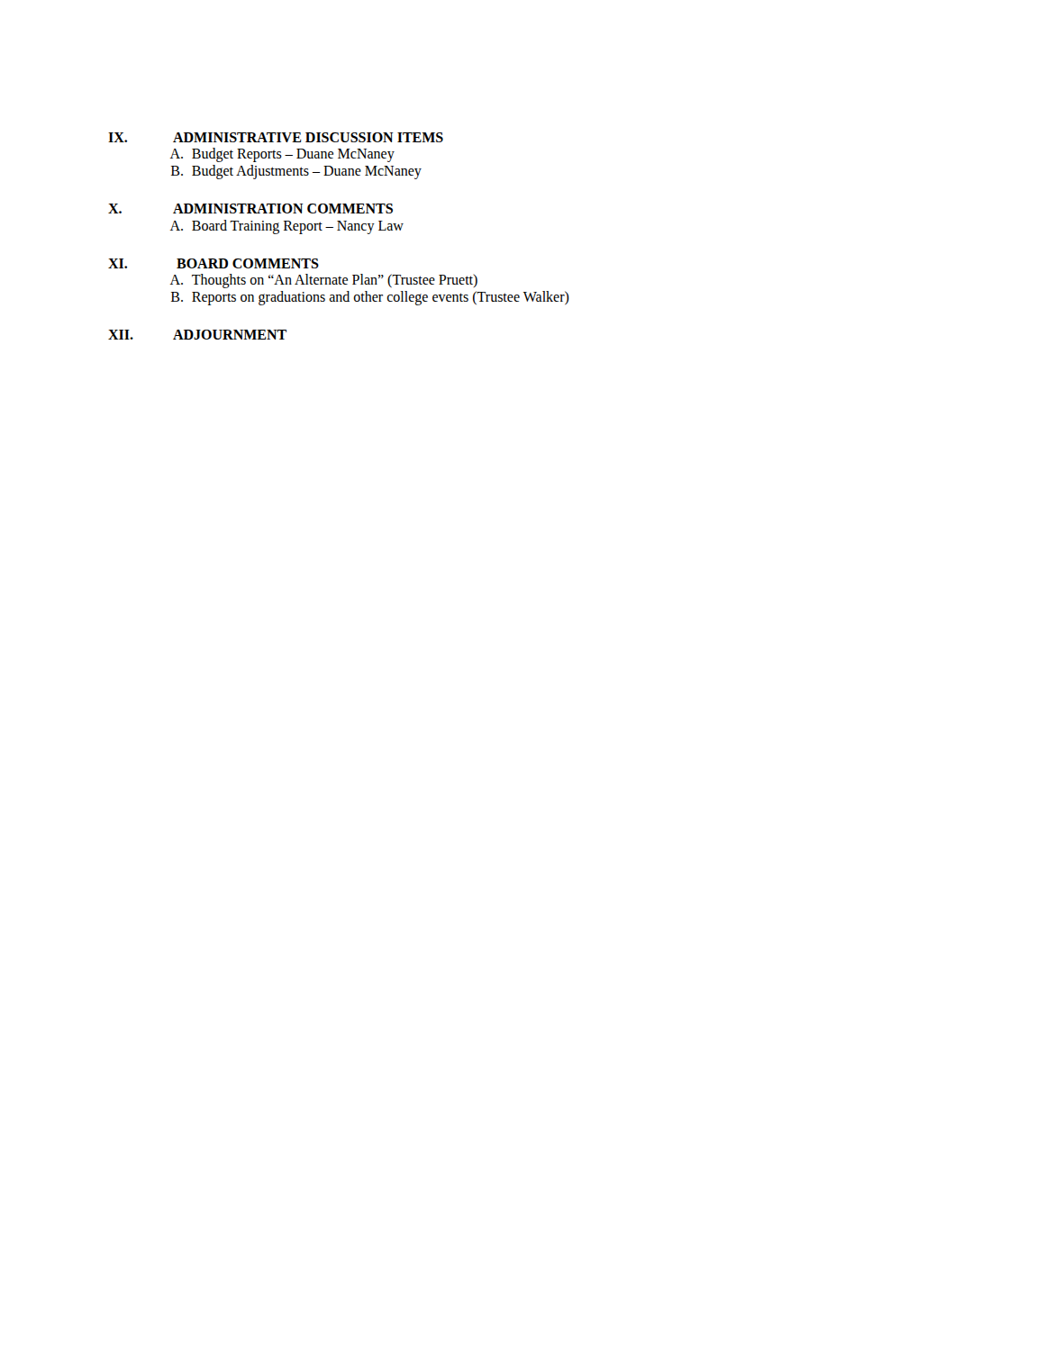IX. ADMINISTRATIVE DISCUSSION ITEMS
Budget Reports – Duane McNaney
Budget Adjustments – Duane McNaney
X. ADMINISTRATION COMMENTS
Board Training Report – Nancy Law
XI. BOARD COMMENTS
Thoughts on “An Alternate Plan” (Trustee Pruett)
Reports on graduations and other college events (Trustee Walker)
XII. ADJOURNMENT